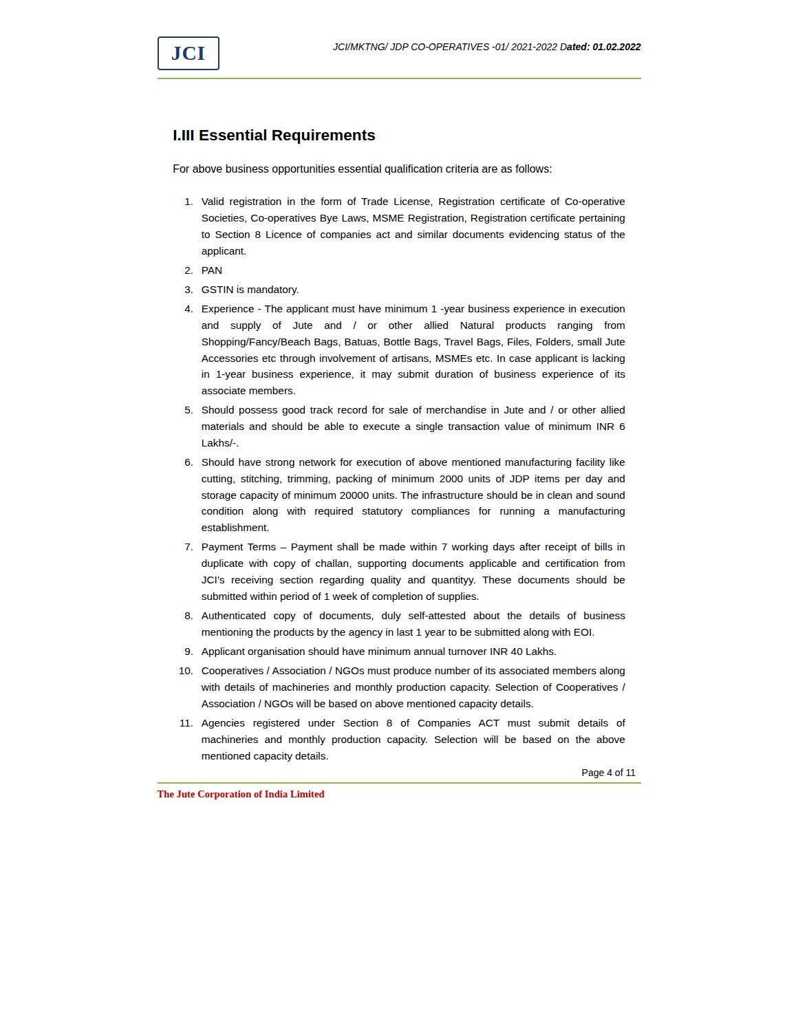JCI
JCI/MKTNG/ JDP CO-OPERATIVES -01/ 2021-2022 Dated: 01.02.2022
I.III Essential Requirements
For above business opportunities essential qualification criteria are as follows:
Valid registration in the form of Trade License, Registration certificate of Co-operative Societies, Co-operatives Bye Laws, MSME Registration, Registration certificate pertaining to Section 8 Licence of companies act and similar documents evidencing status of the applicant.
PAN
GSTIN is mandatory.
Experience - The applicant must have minimum 1 -year business experience in execution and supply of Jute and / or other allied Natural products ranging from Shopping/Fancy/Beach Bags, Batuas, Bottle Bags, Travel Bags, Files, Folders, small Jute Accessories etc through involvement of artisans, MSMEs etc. In case applicant is lacking in 1-year business experience, it may submit duration of business experience of its associate members.
Should possess good track record for sale of merchandise in Jute and / or other allied materials and should be able to execute a single transaction value of minimum INR 6 Lakhs/-.
Should have strong network for execution of above mentioned manufacturing facility like cutting, stitching, trimming, packing of minimum 2000 units of JDP items per day and storage capacity of minimum 20000 units. The infrastructure should be in clean and sound condition along with required statutory compliances for running a manufacturing establishment.
Payment Terms – Payment shall be made within 7 working days after receipt of bills in duplicate with copy of challan, supporting documents applicable and certification from JCI’s receiving section regarding quality and quantityy. These documents should be submitted within period of 1 week of completion of supplies.
Authenticated copy of documents, duly self-attested about the details of business mentioning the products by the agency in last 1 year to be submitted along with EOI.
Applicant organisation should have minimum annual turnover INR 40 Lakhs.
Cooperatives / Association / NGOs must produce number of its associated members along with details of machineries and monthly production capacity. Selection of Cooperatives / Association / NGOs will be based on above mentioned capacity details.
Agencies registered under Section 8 of Companies ACT must submit details of machineries and monthly production capacity. Selection will be based on the above mentioned capacity details.
Page 4 of 11
The Jute Corporation of India Limited